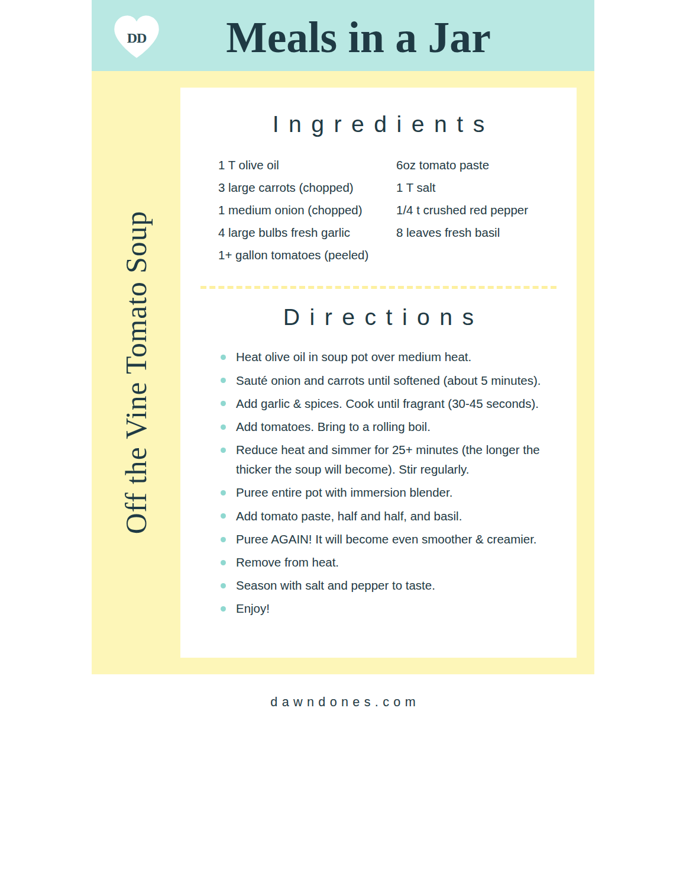DD
Meals in a Jar
Off the Vine Tomato Soup
Ingredients
1 T olive oil
3 large carrots (chopped)
1 medium onion (chopped)
4 large bulbs fresh garlic
1+ gallon tomatoes (peeled)
6oz tomato paste
1 T salt
1/4 t crushed red pepper
8 leaves fresh basil
Directions
Heat olive oil in soup pot over medium heat.
Sauté onion and carrots until softened (about 5 minutes).
Add garlic & spices. Cook until fragrant (30-45 seconds).
Add tomatoes. Bring to a rolling boil.
Reduce heat and simmer for 25+ minutes (the longer the thicker the soup will become). Stir regularly.
Puree entire pot with immersion blender.
Add tomato paste, half and half, and basil.
Puree AGAIN! It will become even smoother & creamier.
Remove from heat.
Season with salt and pepper to taste.
Enjoy!
dawndones.com